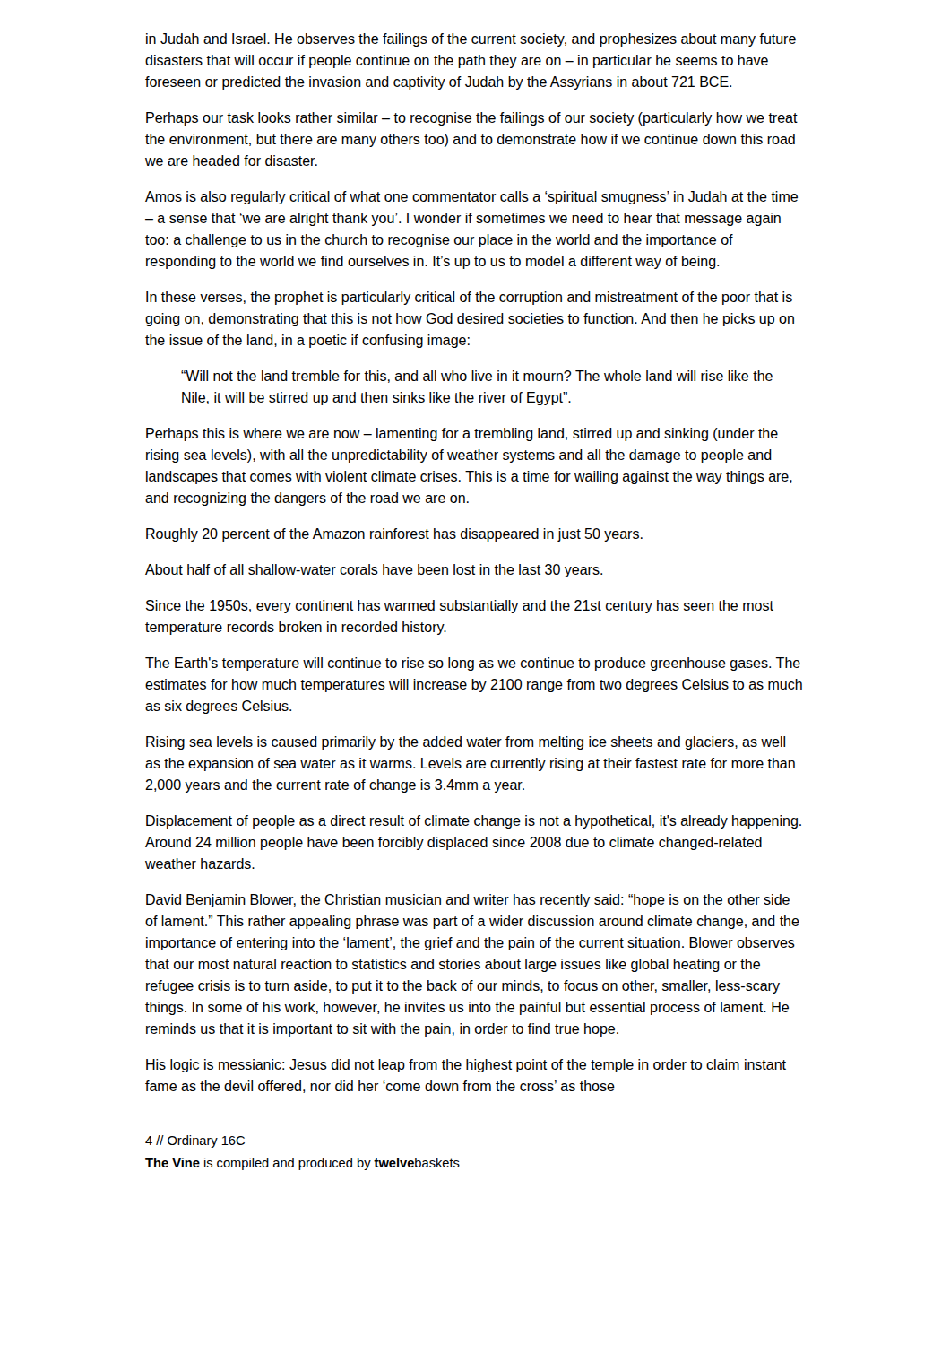in Judah and Israel. He observes the failings of the current society, and prophesizes about many future disasters that will occur if people continue on the path they are on – in particular he seems to have foreseen or predicted the invasion and captivity of Judah by the Assyrians in about 721 BCE.
Perhaps our task looks rather similar – to recognise the failings of our society (particularly how we treat the environment, but there are many others too) and to demonstrate how if we continue down this road we are headed for disaster.
Amos is also regularly critical of what one commentator calls a ‘spiritual smugness’ in Judah at the time – a sense that ‘we are alright thank you’. I wonder if sometimes we need to hear that message again too: a challenge to us in the church to recognise our place in the world and the importance of responding to the world we find ourselves in. It’s up to us to model a different way of being.
In these verses, the prophet is particularly critical of the corruption and mistreatment of the poor that is going on, demonstrating that this is not how God desired societies to function. And then he picks up on the issue of the land, in a poetic if confusing image:
“Will not the land tremble for this, and all who live in it mourn? The whole land will rise like the Nile, it will be stirred up and then sinks like the river of Egypt”.
Perhaps this is where we are now – lamenting for a trembling land, stirred up and sinking (under the rising sea levels), with all the unpredictability of weather systems and all the damage to people and landscapes that comes with violent climate crises. This is a time for wailing against the way things are, and recognizing the dangers of the road we are on.
Roughly 20 percent of the Amazon rainforest has disappeared in just 50 years.
About half of all shallow-water corals have been lost in the last 30 years.
Since the 1950s, every continent has warmed substantially and the 21st century has seen the most temperature records broken in recorded history.
The Earth's temperature will continue to rise so long as we continue to produce greenhouse gases. The estimates for how much temperatures will increase by 2100 range from two degrees Celsius to as much as six degrees Celsius.
Rising sea levels is caused primarily by the added water from melting ice sheets and glaciers, as well as the expansion of sea water as it warms. Levels are currently rising at their fastest rate for more than 2,000 years and the current rate of change is 3.4mm a year.
Displacement of people as a direct result of climate change is not a hypothetical, it's already happening. Around 24 million people have been forcibly displaced since 2008 due to climate changed-related weather hazards.
David Benjamin Blower, the Christian musician and writer has recently said: “hope is on the other side of lament.” This rather appealing phrase was part of a wider discussion around climate change, and the importance of entering into the ‘lament’, the grief and the pain of the current situation. Blower observes that our most natural reaction to statistics and stories about large issues like global heating or the refugee crisis is to turn aside, to put it to the back of our minds, to focus on other, smaller, less-scary things. In some of his work, however, he invites us into the painful but essential process of lament. He reminds us that it is important to sit with the pain, in order to find true hope.
His logic is messianic: Jesus did not leap from the highest point of the temple in order to claim instant fame as the devil offered, nor did her ‘come down from the cross’ as those
4 // Ordinary 16C
The Vine is compiled and produced by twelve baskets